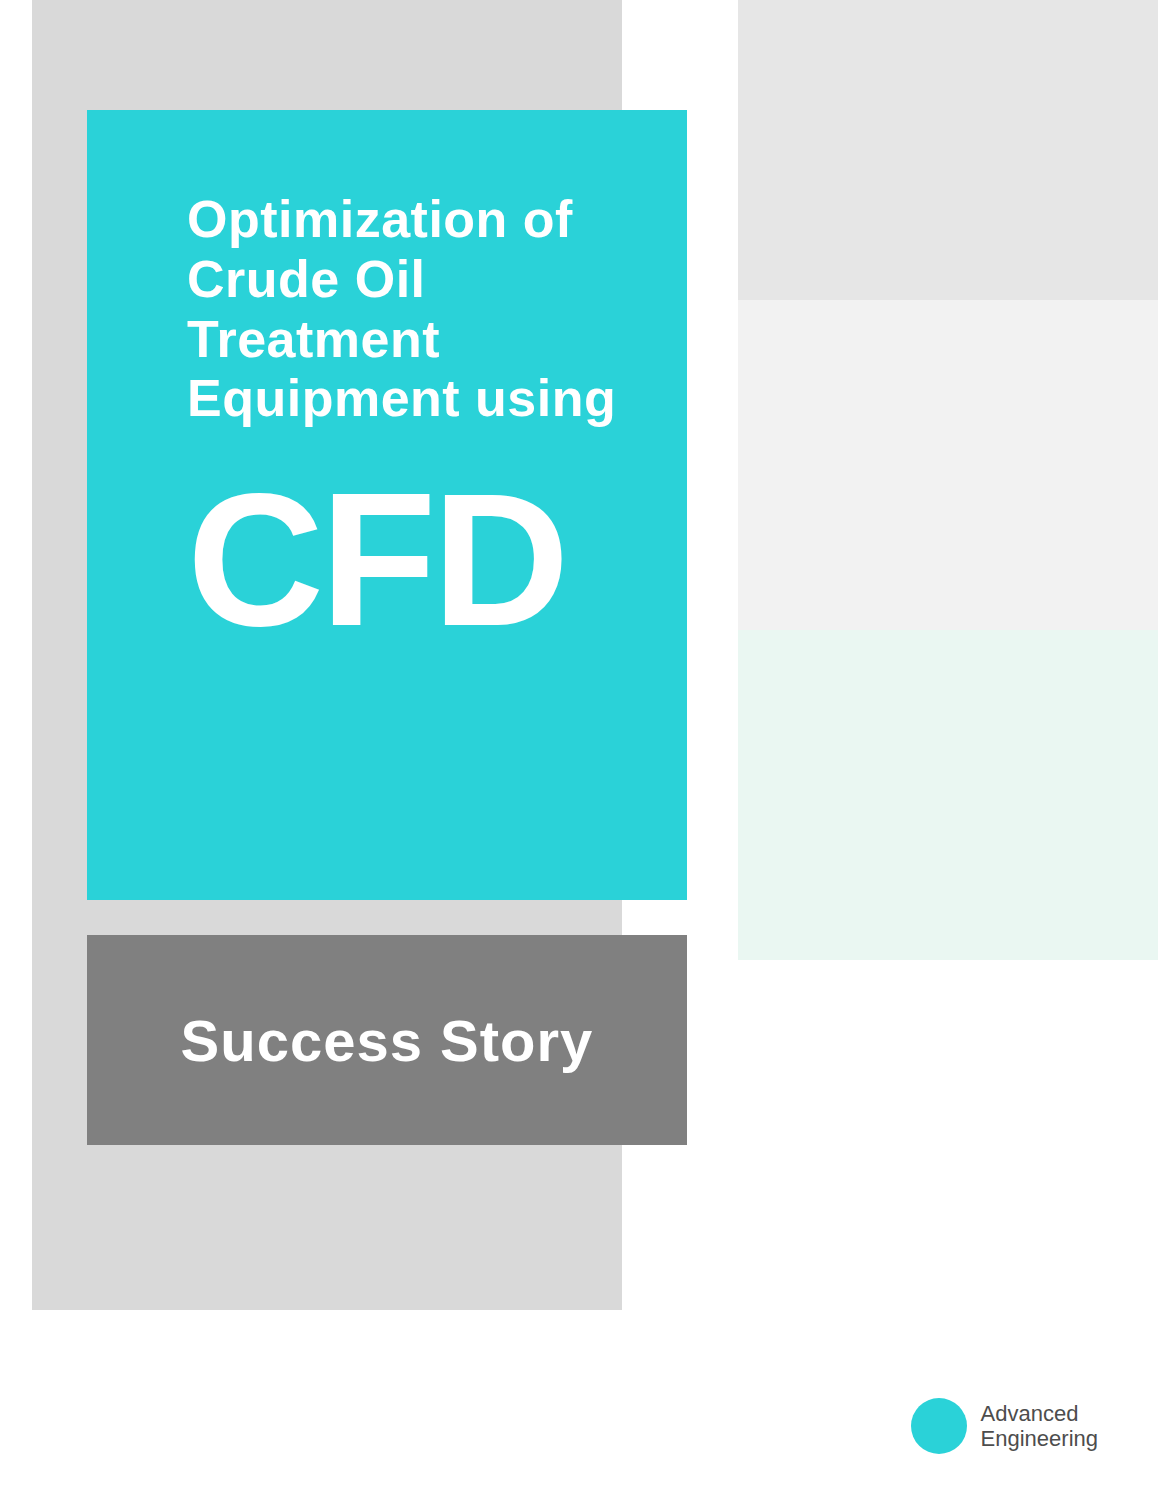Optimization of
Crude Oil
Treatment
Equipment using
CFD
Success Story
Advanced
Engineering